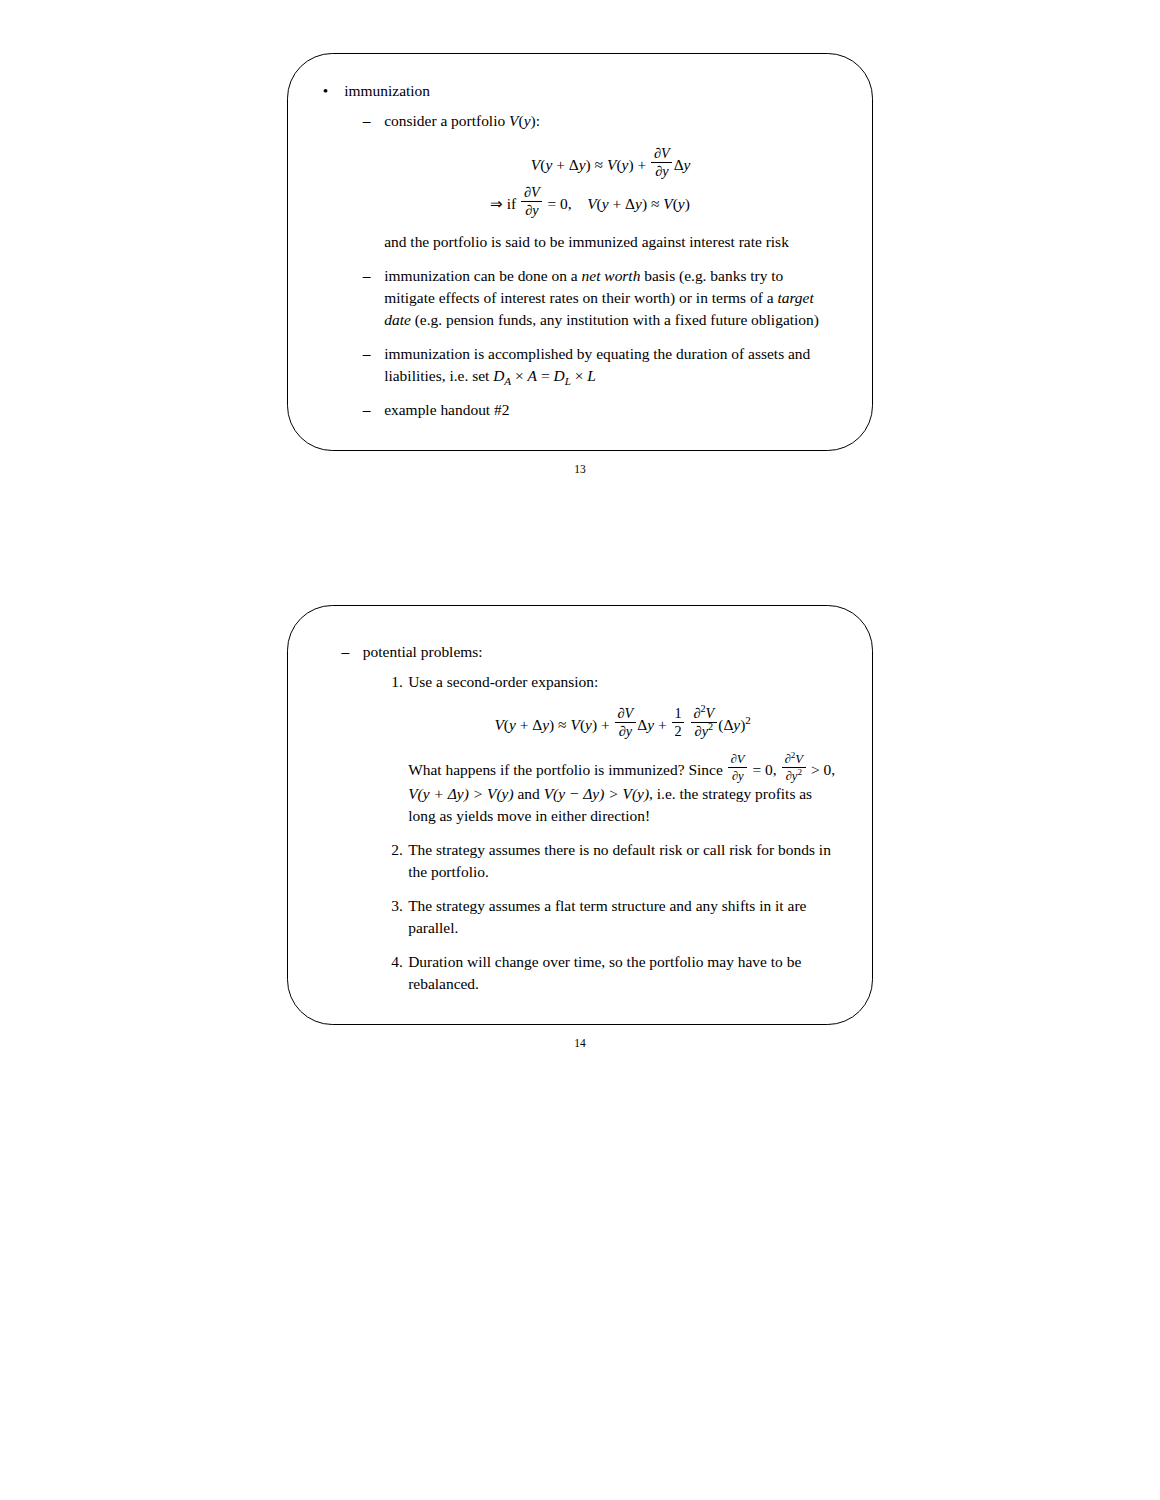immunization
consider a portfolio V(y):
V(y + Δy) ≈ V(y) + ∂V∂y Δy ⇒ if ∂V∂y = 0, V(y + Δy) ≈ V(y)
and the portfolio is said to be immunized against interest rate risk
immunization can be done on a net worth basis (e.g. banks try to mitigate effects of interest rates on their worth) or in terms of a target date (e.g. pension funds, any institution with a fixed future obligation)
immunization is accomplished by equating the duration of assets and liabilities, i.e. set DA × A = DL × L
example handout #2
13
potential problems:
Use a second-order expansion:
V(y + Δy) ≈ V(y) + ∂V∂y Δy + 12 ∂2V∂y2(Δy)2
What happens if the portfolio is immunized? Since ∂V∂y = 0, ∂2V∂y2 > 0, V(y + Δy) > V(y) and V(y − Δy) > V(y), i.e. the strategy profits as long as yields move in either direction!
The strategy assumes there is no default risk or call risk for bonds in the portfolio.
The strategy assumes a flat term structure and any shifts in it are parallel.
Duration will change over time, so the portfolio may have to be rebalanced.
14